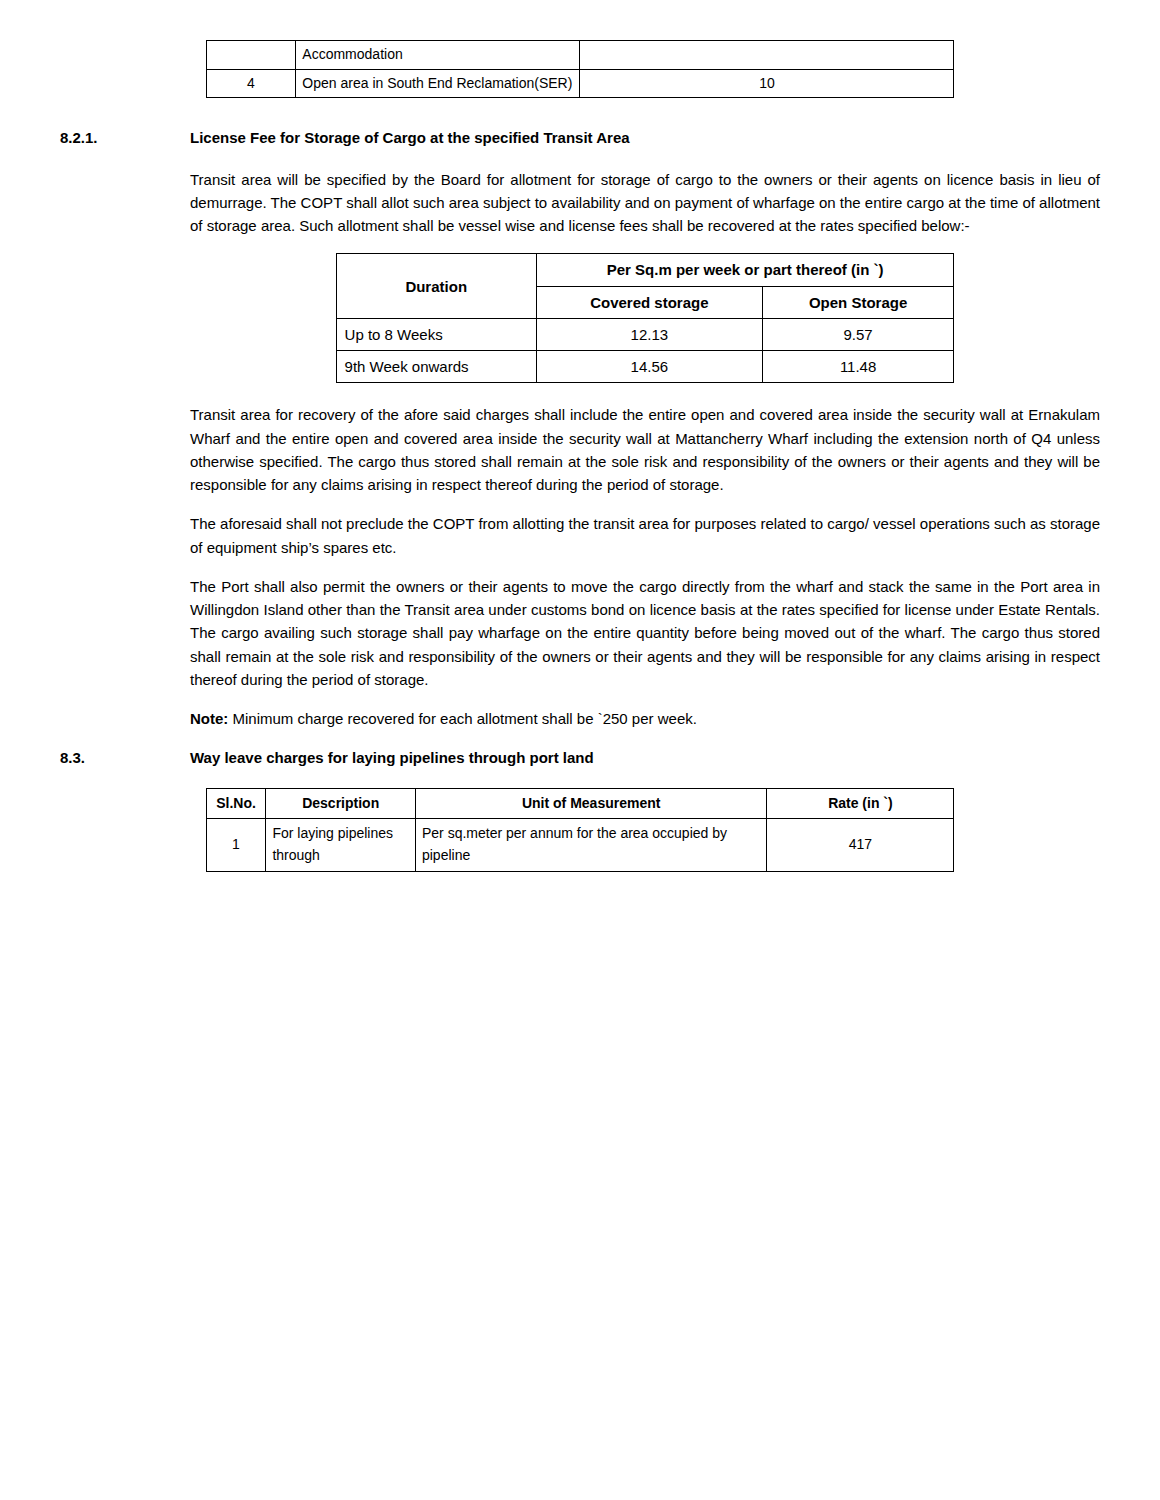| | Accommodation | |
| 4 | Open area in South End Reclamation(SER) | 10 |
8.2.1.
License Fee for Storage of Cargo at the specified Transit Area
Transit area will be specified by the Board for allotment for storage of cargo to the owners or their agents on licence basis in lieu of demurrage. The COPT shall allot such area subject to availability and on payment of wharfage on the entire cargo at the time of allotment of storage area. Such allotment shall be vessel wise and license fees shall be recovered at the rates specified below:-
| Duration | Per Sq.m per week or part thereof (in `) |
| --- | --- |
| Covered storage | Open Storage |
| Up to 8 Weeks | 12.13 | 9.57 |
| 9th Week onwards | 14.56 | 11.48 |
Transit area for recovery of the afore said charges shall include the entire open and covered area inside the security wall at Ernakulam Wharf and the entire open and covered area inside the security wall at Mattancherry Wharf including the extension north of Q4 unless otherwise specified. The cargo thus stored shall remain at the sole risk and responsibility of the owners or their agents and they will be responsible for any claims arising in respect thereof during the period of storage.
The aforesaid shall not preclude the COPT from allotting the transit area for purposes related to cargo/ vessel operations such as storage of equipment ship’s spares etc.
The Port shall also permit the owners or their agents to move the cargo directly from the wharf and stack the same in the Port area in Willingdon Island other than the Transit area under customs bond on licence basis at the rates specified for license under Estate Rentals. The cargo availing such storage shall pay wharfage on the entire quantity before being moved out of the wharf. The cargo thus stored shall remain at the sole risk and responsibility of the owners or their agents and they will be responsible for any claims arising in respect thereof during the period of storage.
Note: Minimum charge recovered for each allotment shall be `250 per week.
8.3.
Way leave charges for laying pipelines through port land
| Sl.No. | Description | Unit of Measurement | Rate (in `) |
| --- | --- | --- | --- |
| 1 | For laying pipelines through | Per sq.meter per annum for the area occupied by pipeline | 417 |